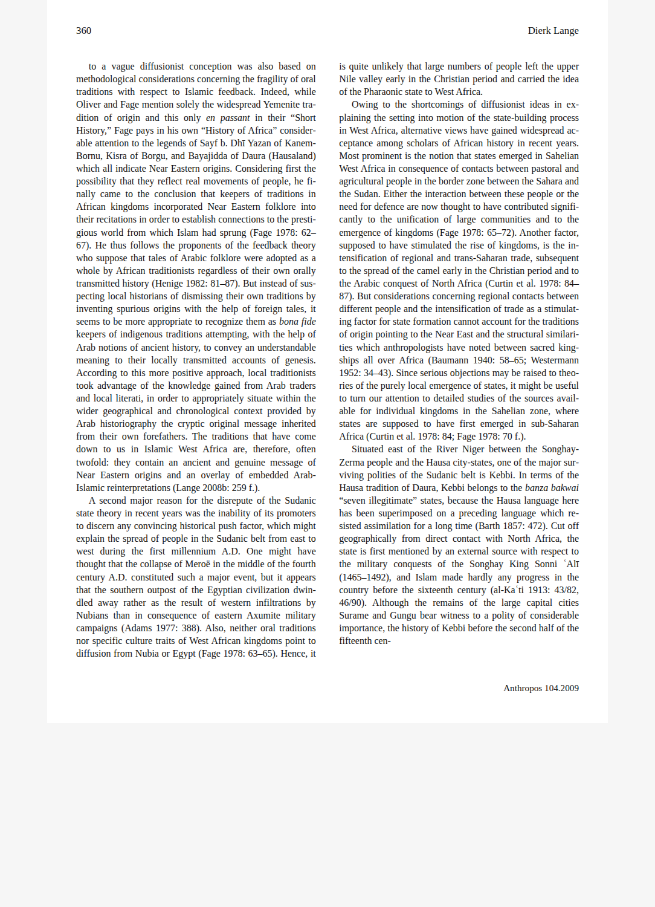360 Dierk Lange
to a vague diffusionist conception was also based on methodological considerations concerning the fragility of oral traditions with respect to Islamic feedback. Indeed, while Oliver and Fage mention solely the widespread Yemenite tradition of origin and this only en passant in their “Short History,” Fage pays in his own “History of Africa” considerable attention to the legends of Sayf b. Dhī Yazan of Kanem-Bornu, Kisra of Borgu, and Bayajidda of Daura (Hausaland) which all indicate Near Eastern origins. Considering first the possibility that they reflect real movements of people, he finally came to the conclusion that keepers of traditions in African kingdoms incorporated Near Eastern folklore into their recitations in order to establish connections to the prestigious world from which Islam had sprung (Fage 1978: 62–67). He thus follows the proponents of the feedback theory who suppose that tales of Arabic folklore were adopted as a whole by African traditionists regardless of their own orally transmitted history (Henige 1982: 81–87). But instead of suspecting local historians of dismissing their own traditions by inventing spurious origins with the help of foreign tales, it seems to be more appropriate to recognize them as bona fide keepers of indigenous traditions attempting, with the help of Arab notions of ancient history, to convey an understandable meaning to their locally transmitted accounts of genesis. According to this more positive approach, local traditionists took advantage of the knowledge gained from Arab traders and local literati, in order to appropriately situate within the wider geographical and chronological context provided by Arab historiography the cryptic original message inherited from their own forefathers. The traditions that have come down to us in Islamic West Africa are, therefore, often twofold: they contain an ancient and genuine message of Near Eastern origins and an overlay of embedded Arab-Islamic reinterpretations (Lange 2008b: 259 f.).
A second major reason for the disrepute of the Sudanic state theory in recent years was the inability of its promoters to discern any convincing historical push factor, which might explain the spread of people in the Sudanic belt from east to west during the first millennium A.D. One might have thought that the collapse of Meroë in the middle of the fourth century A.D. constituted such a major event, but it appears that the southern outpost of the Egyptian civilization dwindled away rather as the result of western infiltrations by Nubians than in consequence of eastern Axumite military campaigns (Adams 1977: 388). Also, neither oral traditions nor specific culture traits of West African kingdoms point to diffusion from Nubia or Egypt (Fage 1978: 63–65). Hence, it is quite unlikely that large numbers of people left the upper Nile valley early in the Christian period and carried the idea of the Pharaonic state to West Africa.
Owing to the shortcomings of diffusionist ideas in explaining the setting into motion of the state-building process in West Africa, alternative views have gained widespread acceptance among scholars of African history in recent years. Most prominent is the notion that states emerged in Sahelian West Africa in consequence of contacts between pastoral and agricultural people in the border zone between the Sahara and the Sudan. Either the interaction between these people or the need for defence are now thought to have contributed significantly to the unification of large communities and to the emergence of kingdoms (Fage 1978: 65–72). Another factor, supposed to have stimulated the rise of kingdoms, is the intensification of regional and trans-Saharan trade, subsequent to the spread of the camel early in the Christian period and to the Arabic conquest of North Africa (Curtin et al. 1978: 84–87). But considerations concerning regional contacts between different people and the intensification of trade as a stimulating factor for state formation cannot account for the traditions of origin pointing to the Near East and the structural similarities which anthropologists have noted between sacred kingships all over Africa (Baumann 1940: 58–65; Westermann 1952: 34–43). Since serious objections may be raised to theories of the purely local emergence of states, it might be useful to turn our attention to detailed studies of the sources available for individual kingdoms in the Sahelian zone, where states are supposed to have first emerged in sub-Saharan Africa (Curtin et al. 1978: 84; Fage 1978: 70 f.).
Situated east of the River Niger between the Songhay-Zerma people and the Hausa city-states, one of the major surviving polities of the Sudanic belt is Kebbi. In terms of the Hausa tradition of Daura, Kebbi belongs to the banza bakwai “seven illegitimate” states, because the Hausa language here has been superimposed on a preceding language which resisted assimilation for a long time (Barth 1857: 472). Cut off geographically from direct contact with North Africa, the state is first mentioned by an external source with respect to the military conquests of the Songhay King Sonni ʿAlī (1465–1492), and Islam made hardly any progress in the country before the sixteenth century (al-Kaʿti 1913: 43/82, 46/90). Although the remains of the large capital cities Surame and Gungu bear witness to a polity of considerable importance, the history of Kebbi before the second half of the fifteenth cen-
Anthropos 104.2009